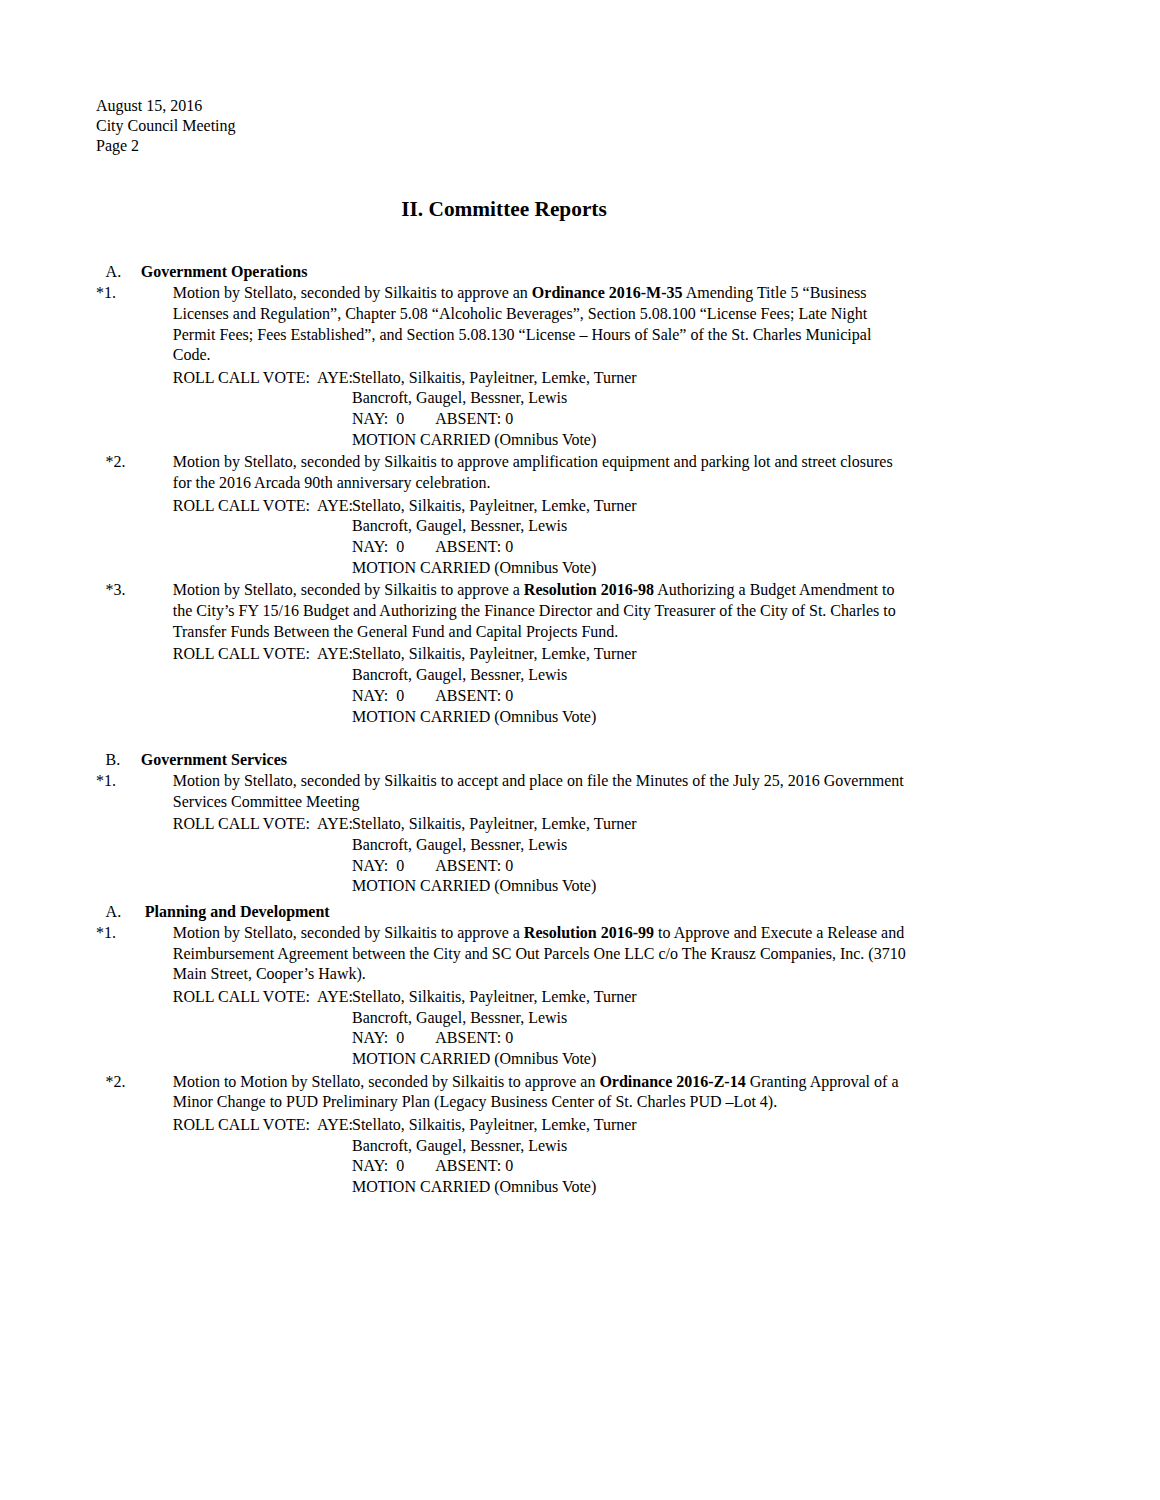August 15, 2016
City Council Meeting
Page 2
II. Committee Reports
A. Government Operations
*1. Motion by Stellato, seconded by Silkaitis to approve an Ordinance 2016-M-35 Amending Title 5 “Business Licenses and Regulation”, Chapter 5.08 “Alcoholic Beverages”, Section 5.08.100 “License Fees; Late Night Permit Fees; Fees Established”, and Section 5.08.130 “License – Hours of Sale” of the St. Charles Municipal Code.
ROLL CALL VOTE: AYE: Stellato, Silkaitis, Payleitner, Lemke, Turner
Bancroft, Gaugel, Bessner, Lewis
NAY: 0 ABSENT: 0
MOTION CARRIED (Omnibus Vote)
*2. Motion by Stellato, seconded by Silkaitis to approve amplification equipment and parking lot and street closures for the 2016 Arcada 90th anniversary celebration.
ROLL CALL VOTE: AYE: Stellato, Silkaitis, Payleitner, Lemke, Turner
Bancroft, Gaugel, Bessner, Lewis
NAY: 0 ABSENT: 0
MOTION CARRIED (Omnibus Vote)
*3. Motion by Stellato, seconded by Silkaitis to approve a Resolution 2016-98 Authorizing a Budget Amendment to the City’s FY 15/16 Budget and Authorizing the Finance Director and City Treasurer of the City of St. Charles to Transfer Funds Between the General Fund and Capital Projects Fund.
ROLL CALL VOTE: AYE: Stellato, Silkaitis, Payleitner, Lemke, Turner
Bancroft, Gaugel, Bessner, Lewis
NAY: 0 ABSENT: 0
MOTION CARRIED (Omnibus Vote)
B. Government Services
*1. Motion by Stellato, seconded by Silkaitis to accept and place on file the Minutes of the July 25, 2016 Government Services Committee Meeting
ROLL CALL VOTE: AYE: Stellato, Silkaitis, Payleitner, Lemke, Turner
Bancroft, Gaugel, Bessner, Lewis
NAY: 0 ABSENT: 0
MOTION CARRIED (Omnibus Vote)
A. Planning and Development
*1. Motion by Stellato, seconded by Silkaitis to approve a Resolution 2016-99 to Approve and Execute a Release and Reimbursement Agreement between the City and SC Out Parcels One LLC c/o The Krausz Companies, Inc. (3710 Main Street, Cooper’s Hawk).
ROLL CALL VOTE: AYE: Stellato, Silkaitis, Payleitner, Lemke, Turner
Bancroft, Gaugel, Bessner, Lewis
NAY: 0 ABSENT: 0
MOTION CARRIED (Omnibus Vote)
*2. Motion to Motion by Stellato, seconded by Silkaitis to approve an Ordinance 2016-Z-14 Granting Approval of a Minor Change to PUD Preliminary Plan (Legacy Business Center of St. Charles PUD –Lot 4).
ROLL CALL VOTE: AYE: Stellato, Silkaitis, Payleitner, Lemke, Turner
Bancroft, Gaugel, Bessner, Lewis
NAY: 0 ABSENT: 0
MOTION CARRIED (Omnibus Vote)